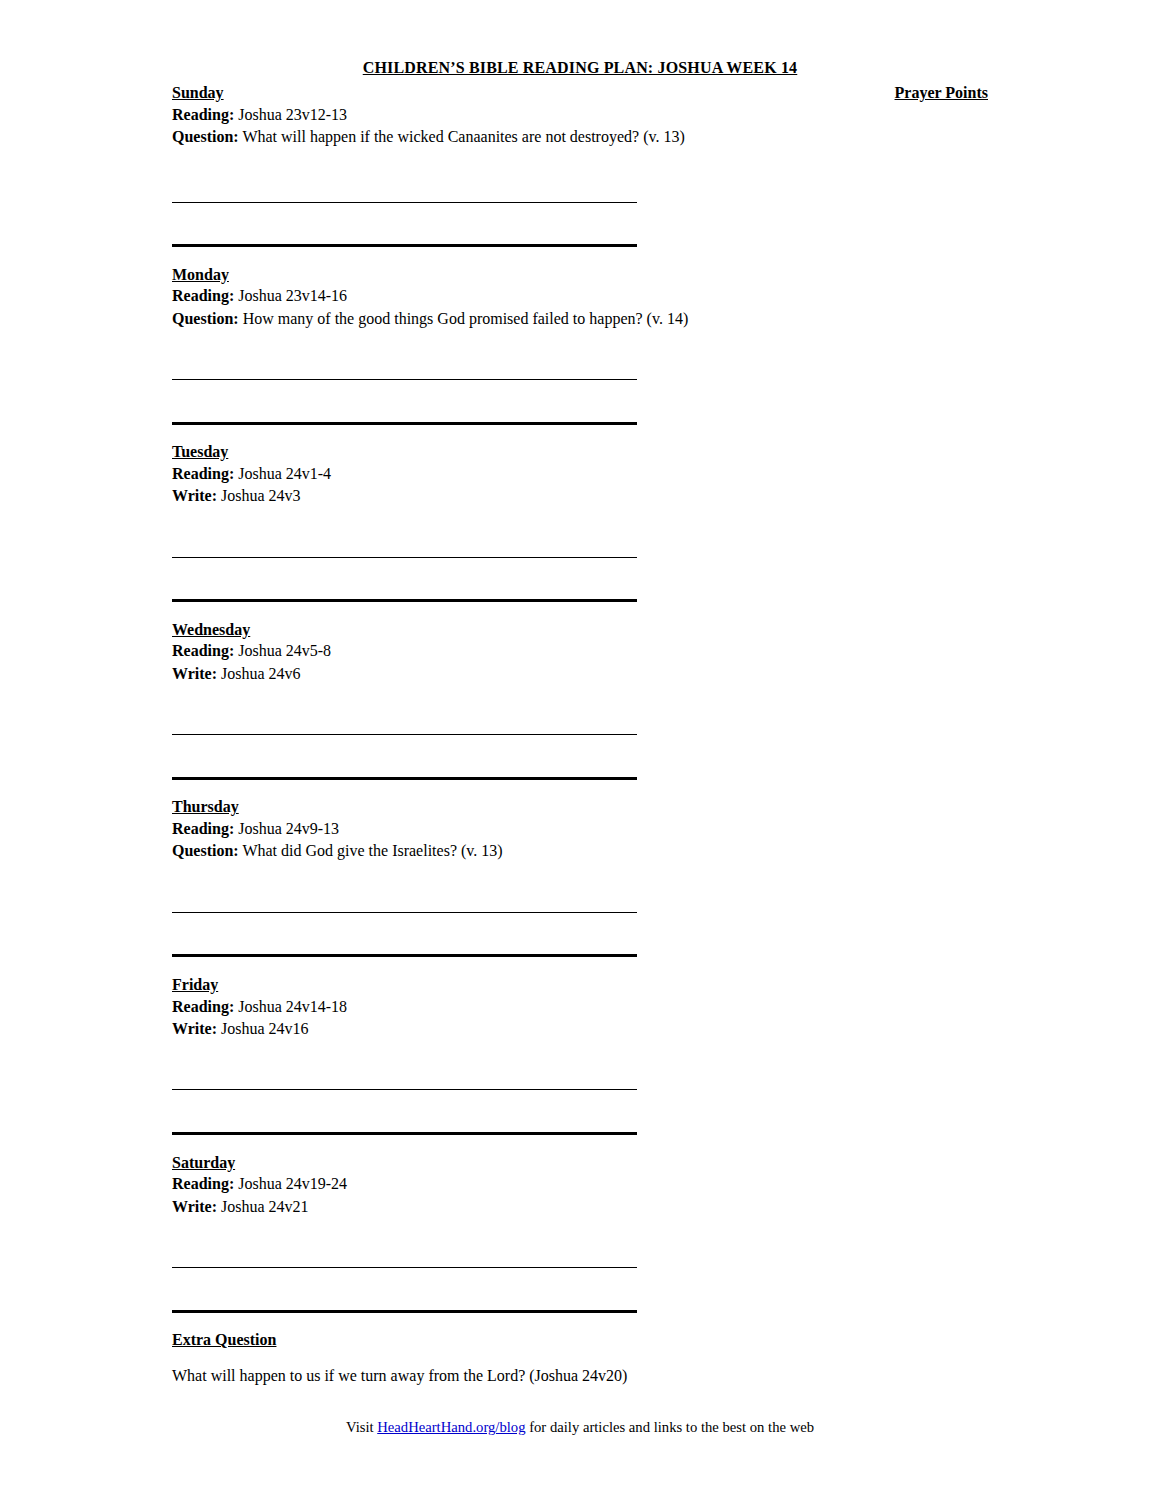Children’s Bible Reading Plan: Joshua Week 14
Sunday
Reading: Joshua 23v12-13
Question: What will happen if the wicked Canaanites are not destroyed? (v. 13)
Prayer Points
Monday
Reading: Joshua 23v14-16
Question: How many of the good things God promised failed to happen? (v. 14)
Tuesday
Reading: Joshua 24v1-4
Write: Joshua 24v3
Wednesday
Reading: Joshua 24v5-8
Write: Joshua 24v6
Thursday
Reading: Joshua 24v9-13
Question: What did God give the Israelites? (v. 13)
Friday
Reading: Joshua 24v14-18
Write: Joshua 24v16
Saturday
Reading: Joshua 24v19-24
Write: Joshua 24v21
Extra Question
What will happen to us if we turn away from the Lord? (Joshua 24v20)
Visit HeadHeartHand.org/blog for daily articles and links to the best on the web